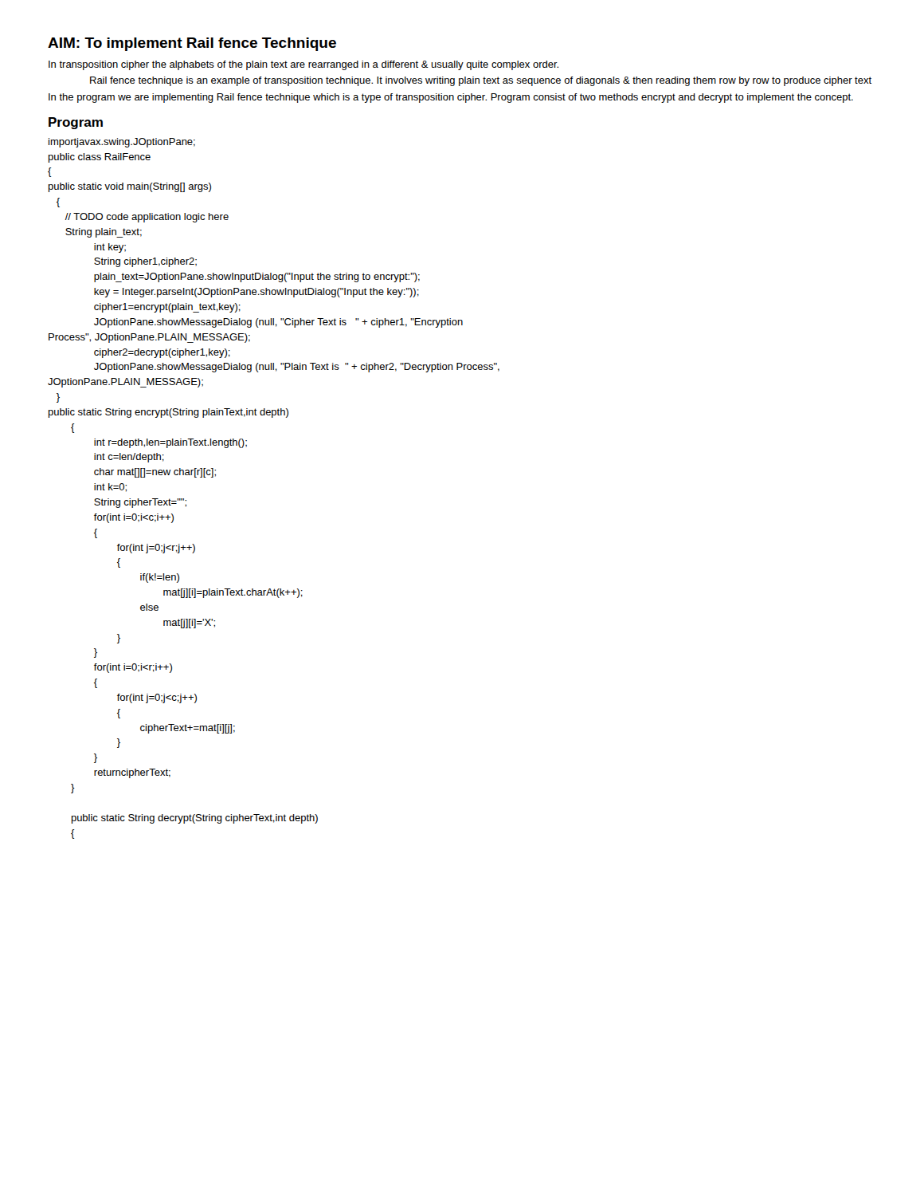AIM: To implement Rail fence Technique
In transposition cipher the alphabets of the plain text are rearranged in a different & usually quite complex order.
Rail fence technique is an example of transposition technique. It involves writing plain text as sequence of diagonals & then reading them row by row to produce cipher text
In the program we are implementing Rail fence technique which is a type of transposition cipher. Program consist of two methods encrypt and decrypt to implement the concept.
Program
importjavax.swing.JOptionPane;
public class RailFence
{
public static void main(String[] args)
   {
      // TODO code application logic here
      String plain_text;
                int key;
                String cipher1,cipher2;
                plain_text=JOptionPane.showInputDialog("Input the string to encrypt:");
                key = Integer.parseInt(JOptionPane.showInputDialog("Input the key:"));
                cipher1=encrypt(plain_text,key);
                JOptionPane.showMessageDialog (null, "Cipher Text is   " + cipher1, "Encryption
Process", JOptionPane.PLAIN_MESSAGE);
                cipher2=decrypt(cipher1,key);
                JOptionPane.showMessageDialog (null, "Plain Text is  " + cipher2, "Decryption Process",
JOptionPane.PLAIN_MESSAGE);
   }
public static String encrypt(String plainText,int depth)
        {
                int r=depth,len=plainText.length();
                int c=len/depth;
                char mat[][]=new char[r][c];
                int k=0;
                String cipherText="";
                for(int i=0;i<c;i++)
                {
                        for(int j=0;j<r;j++)
                        {
                                if(k!=len)
                                        mat[j][i]=plainText.charAt(k++);
                                else
                                        mat[j][i]='X';
                        }
                }
                for(int i=0;i<r;i++)
                {
                        for(int j=0;j<c;j++)
                        {
                                cipherText+=mat[i][j];
                        }
                }
                returncipherText;
        }

        public static String decrypt(String cipherText,int depth)
        {